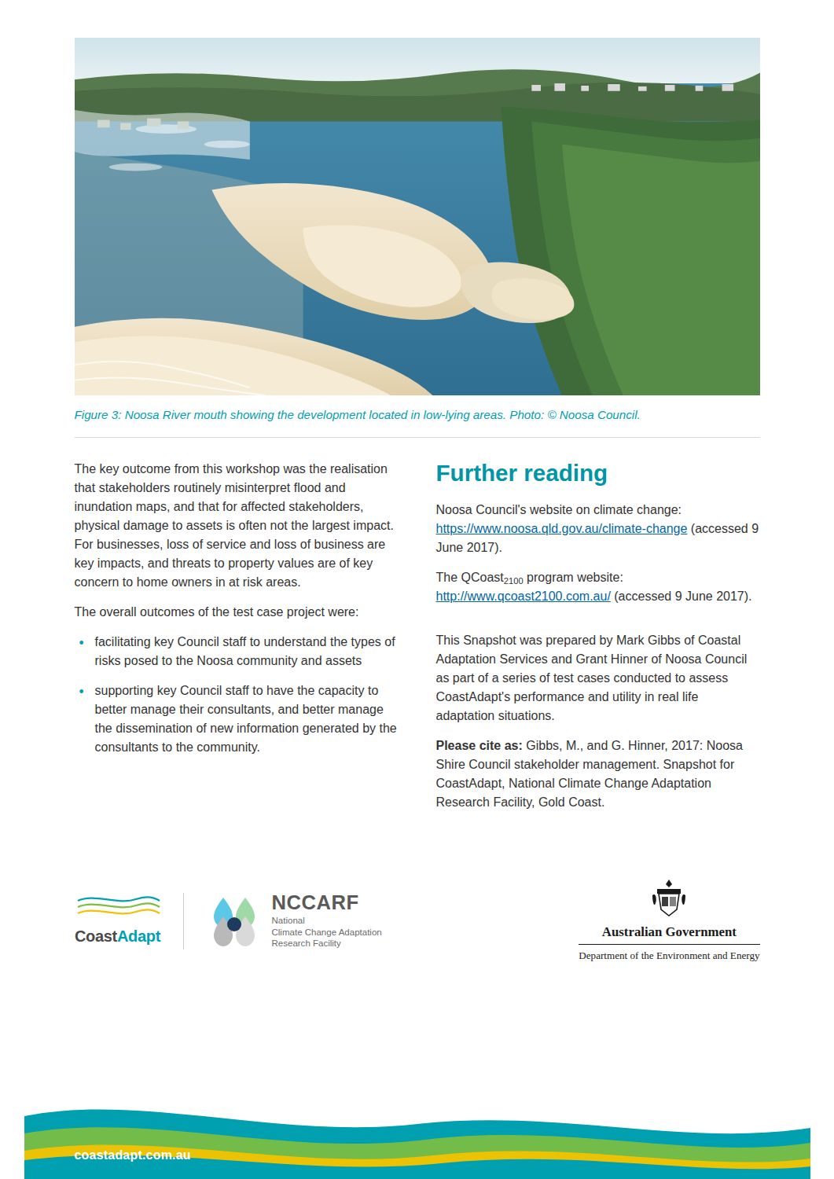Figure 3: Noosa River mouth showing the development located in low-lying areas. Photo: © Noosa Council.
The key outcome from this workshop was the realisation that stakeholders routinely misinterpret flood and inundation maps, and that for affected stakeholders, physical damage to assets is often not the largest impact. For businesses, loss of service and loss of business are key impacts, and threats to property values are of key concern to home owners in at risk areas.
The overall outcomes of the test case project were:
facilitating key Council staff to understand the types of risks posed to the Noosa community and assets
supporting key Council staff to have the capacity to better manage their consultants, and better manage the dissemination of new information generated by the consultants to the community.
Further reading
Noosa Council's website on climate change: https://www.noosa.qld.gov.au/climate-change (accessed 9 June 2017).
The QCoast2100 program website: http://www.qcoast2100.com.au/ (accessed 9 June 2017).
This Snapshot was prepared by Mark Gibbs of Coastal Adaptation Services and Grant Hinner of Noosa Council as part of a series of test cases conducted to assess CoastAdapt's performance and utility in real life adaptation situations.
Please cite as: Gibbs, M., and G. Hinner, 2017: Noosa Shire Council stakeholder management. Snapshot for CoastAdapt, National Climate Change Adaptation Research Facility, Gold Coast.
CoastAdapt
NCCARF
National
Climate Change Adaptation
Research Facility
Australian Government
Department of the Environment and Energy
coastadapt.com.au